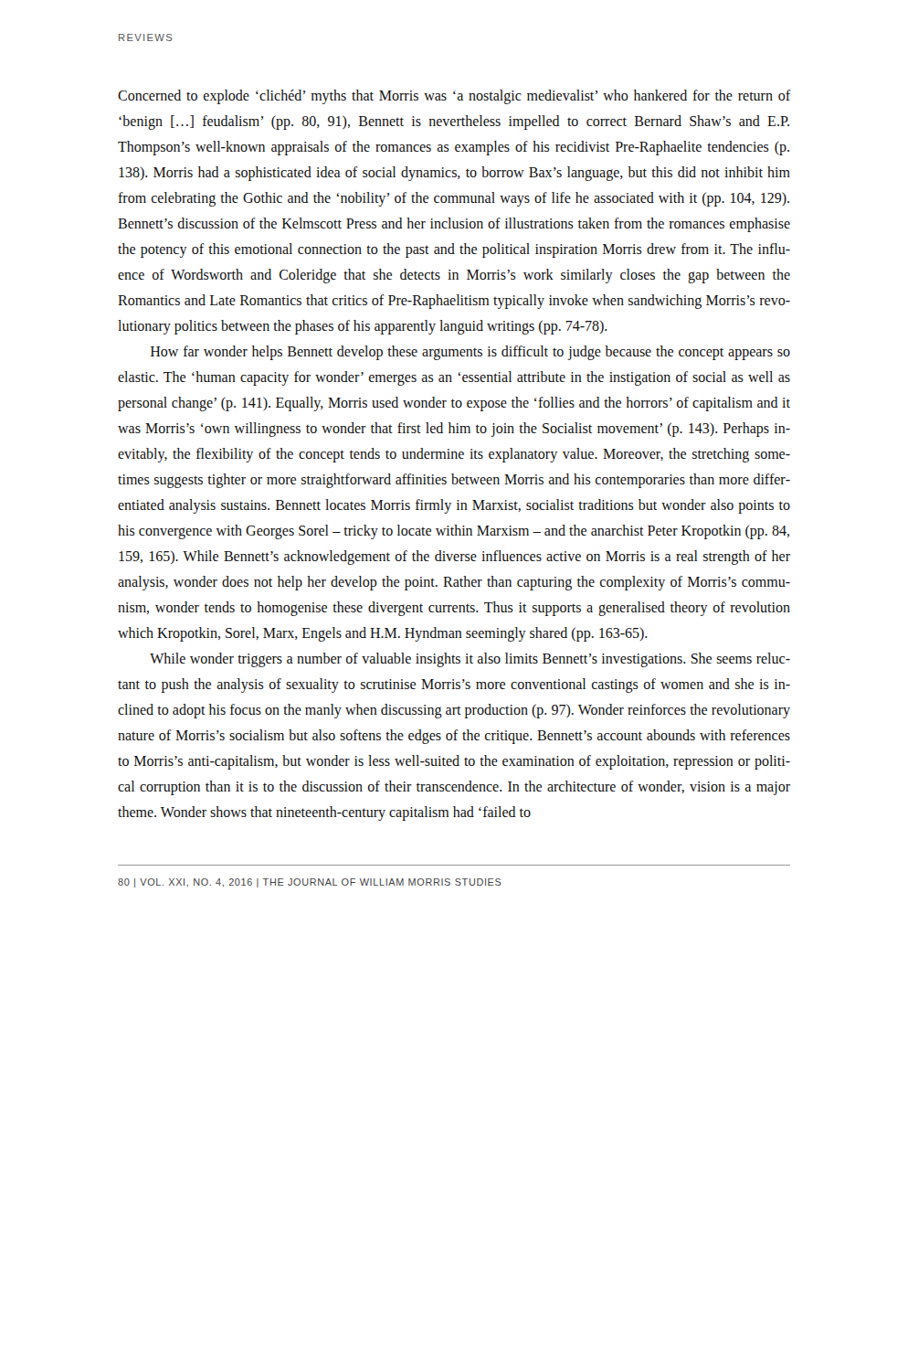Reviews
Concerned to explode ‘clichéd’ myths that Morris was ‘a nostalgic medievalist’ who hankered for the return of ‘benign […] feudalism’ (pp. 80, 91), Bennett is nevertheless impelled to correct Bernard Shaw’s and E.P. Thompson’s well-known appraisals of the romances as examples of his recidivist Pre-Raphaelite tendencies (p. 138). Morris had a sophisticated idea of social dynamics, to borrow Bax’s language, but this did not inhibit him from celebrating the Gothic and the ‘nobility’ of the communal ways of life he associated with it (pp. 104, 129). Bennett’s discussion of the Kelmscott Press and her inclusion of illustrations taken from the romances emphasise the potency of this emotional connection to the past and the political inspiration Morris drew from it. The influence of Wordsworth and Coleridge that she detects in Morris’s work similarly closes the gap between the Romantics and Late Romantics that critics of Pre-Raphaelitism typically invoke when sandwiching Morris’s revolutionary politics between the phases of his apparently languid writings (pp. 74-78).
How far wonder helps Bennett develop these arguments is difficult to judge because the concept appears so elastic. The ‘human capacity for wonder’ emerges as an ‘essential attribute in the instigation of social as well as personal change’ (p. 141). Equally, Morris used wonder to expose the ‘follies and the horrors’ of capitalism and it was Morris’s ‘own willingness to wonder that first led him to join the Socialist movement’ (p. 143). Perhaps inevitably, the flexibility of the concept tends to undermine its explanatory value. Moreover, the stretching sometimes suggests tighter or more straightforward affinities between Morris and his contemporaries than more differentiated analysis sustains. Bennett locates Morris firmly in Marxist, socialist traditions but wonder also points to his convergence with Georges Sorel – tricky to locate within Marxism – and the anarchist Peter Kropotkin (pp. 84, 159, 165). While Bennett’s acknowledgement of the diverse influences active on Morris is a real strength of her analysis, wonder does not help her develop the point. Rather than capturing the complexity of Morris’s communism, wonder tends to homogenise these divergent currents. Thus it supports a generalised theory of revolution which Kropotkin, Sorel, Marx, Engels and H.M. Hyndman seemingly shared (pp. 163-65).
While wonder triggers a number of valuable insights it also limits Bennett’s investigations. She seems reluctant to push the analysis of sexuality to scrutinise Morris’s more conventional castings of women and she is inclined to adopt his focus on the manly when discussing art production (p. 97). Wonder reinforces the revolutionary nature of Morris’s socialism but also softens the edges of the critique. Bennett’s account abounds with references to Morris’s anti-capitalism, but wonder is less well-suited to the examination of exploitation, repression or political corruption than it is to the discussion of their transcendence. In the architecture of wonder, vision is a major theme. Wonder shows that nineteenth-century capitalism had ‘failed to
80 | Vol. XXI, No. 4, 2016 | The Journal of William Morris Studies